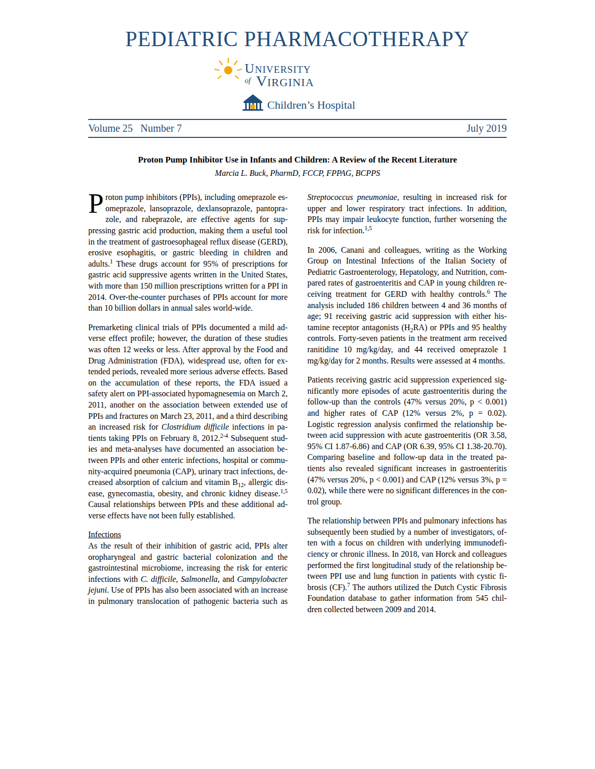PEDIATRIC PHARMACOTHERAPY
U NIVERSITY of V IRGINIA Children’s Hospital
Volume 25 Number 7 July 2019
Proton Pump Inhibitor Use in Infants and Children: A Review of the Recent Literature
Marcia L. Buck, PharmD, FCCP, FPPAG, BCPPS
Proton pump inhibitors (PPIs), including omeprazole esomeprazole, lansoprazole, dexlansoprazole, pantoprazole, and rabeprazole, are effective agents for suppressing gastric acid production, making them a useful tool in the treatment of gastroesophageal reflux disease (GERD), erosive esophagitis, or gastric bleeding in children and adults.1 These drugs account for 95% of prescriptions for gastric acid suppressive agents written in the United States, with more than 150 million prescriptions written for a PPI in 2014. Over-the-counter purchases of PPIs account for more than 10 billion dollars in annual sales world-wide.
Premarketing clinical trials of PPIs documented a mild adverse effect profile; however, the duration of these studies was often 12 weeks or less. After approval by the Food and Drug Administration (FDA), widespread use, often for extended periods, revealed more serious adverse effects. Based on the accumulation of these reports, the FDA issued a safety alert on PPI-associated hypomagnesemia on March 2, 2011, another on the association between extended use of PPIs and fractures on March 23, 2011, and a third describing an increased risk for Clostridium difficile infections in patients taking PPIs on February 8, 2012.2-4 Subsequent studies and meta-analyses have documented an association between PPIs and other enteric infections, hospital or community-acquired pneumonia (CAP), urinary tract infections, decreased absorption of calcium and vitamin B12, allergic disease, gynecomastia, obesity, and chronic kidney disease.1,5 Causal relationships between PPIs and these additional adverse effects have not been fully established.
Infections
As the result of their inhibition of gastric acid, PPIs alter oropharyngeal and gastric bacterial colonization and the gastrointestinal microbiome, increasing the risk for enteric infections with C. difficile, Salmonella, and Campylobacter jejuni. Use of PPIs has also been associated with an increase in pulmonary translocation of pathogenic bacteria such as Streptococcus pneumoniae, resulting in increased risk for upper and lower respiratory tract infections. In addition, PPIs may impair leukocyte function, further worsening the risk for infection.1,5
In 2006, Canani and colleagues, writing as the Working Group on Intestinal Infections of the Italian Society of Pediatric Gastroenterology, Hepatology, and Nutrition, compared rates of gastroenteritis and CAP in young children receiving treatment for GERD with healthy controls.6 The analysis included 186 children between 4 and 36 months of age; 91 receiving gastric acid suppression with either histamine receptor antagonists (H2RA) or PPIs and 95 healthy controls. Forty-seven patients in the treatment arm received ranitidine 10 mg/kg/day, and 44 received omeprazole 1 mg/kg/day for 2 months. Results were assessed at 4 months.
Patients receiving gastric acid suppression experienced significantly more episodes of acute gastroenteritis during the follow-up than the controls (47% versus 20%, p < 0.001) and higher rates of CAP (12% versus 2%, p = 0.02). Logistic regression analysis confirmed the relationship between acid suppression with acute gastroenteritis (OR 3.58, 95% CI 1.87-6.86) and CAP (OR 6.39, 95% CI 1.38-20.70). Comparing baseline and follow-up data in the treated patients also revealed significant increases in gastroenteritis (47% versus 20%, p < 0.001) and CAP (12% versus 3%, p = 0.02), while there were no significant differences in the control group.
The relationship between PPIs and pulmonary infections has subsequently been studied by a number of investigators, often with a focus on children with underlying immunodeficiency or chronic illness. In 2018, van Horck and colleagues performed the first longitudinal study of the relationship between PPI use and lung function in patients with cystic fibrosis (CF).7 The authors utilized the Dutch Cystic Fibrosis Foundation database to gather information from 545 children collected between 2009 and 2014.